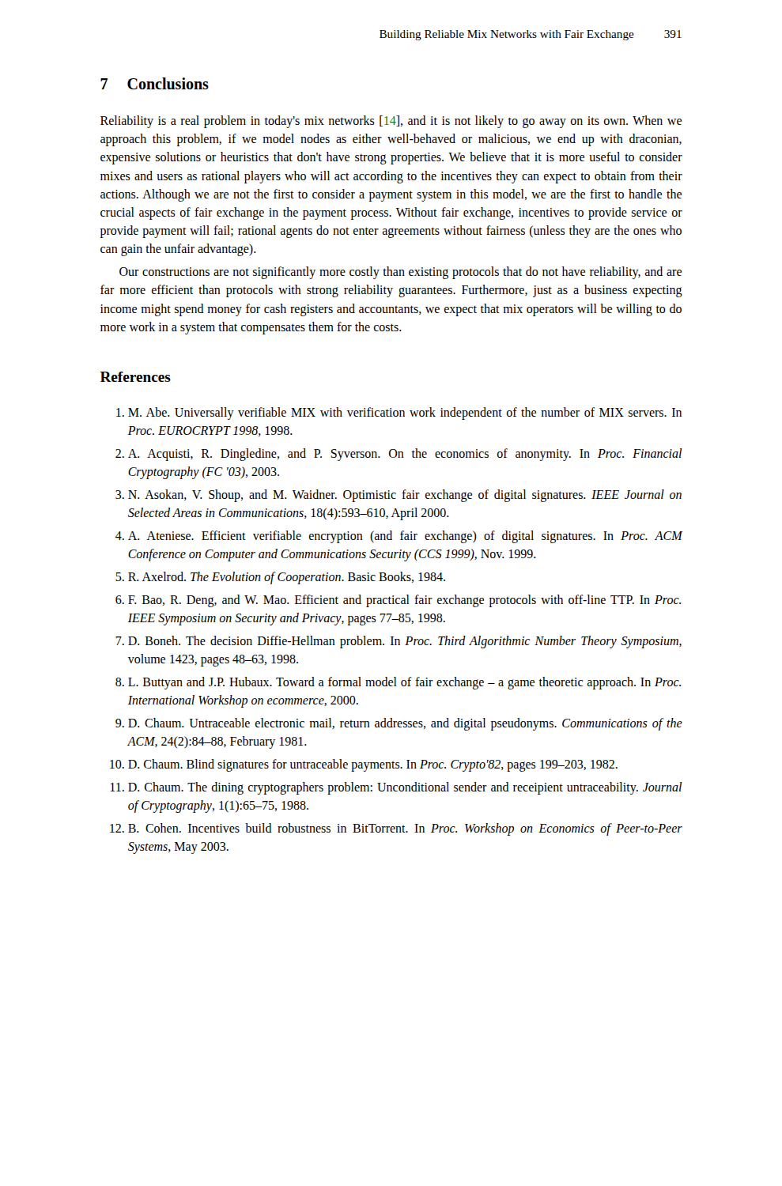Building Reliable Mix Networks with Fair Exchange391
7 Conclusions
Reliability is a real problem in today's mix networks [14], and it is not likely to go away on its own. When we approach this problem, if we model nodes as either well-behaved or malicious, we end up with draconian, expensive solutions or heuristics that don't have strong properties. We believe that it is more useful to consider mixes and users as rational players who will act according to the incentives they can expect to obtain from their actions. Although we are not the first to consider a payment system in this model, we are the first to handle the crucial aspects of fair exchange in the payment process. Without fair exchange, incentives to provide service or provide payment will fail; rational agents do not enter agreements without fairness (unless they are the ones who can gain the unfair advantage).
Our constructions are not significantly more costly than existing protocols that do not have reliability, and are far more efficient than protocols with strong reliability guarantees. Furthermore, just as a business expecting income might spend money for cash registers and accountants, we expect that mix operators will be willing to do more work in a system that compensates them for the costs.
References
M. Abe. Universally verifiable MIX with verification work independent of the number of MIX servers. In Proc. EUROCRYPT 1998, 1998.
A. Acquisti, R. Dingledine, and P. Syverson. On the economics of anonymity. In Proc. Financial Cryptography (FC '03), 2003.
N. Asokan, V. Shoup, and M. Waidner. Optimistic fair exchange of digital signatures. IEEE Journal on Selected Areas in Communications, 18(4):593–610, April 2000.
A. Ateniese. Efficient verifiable encryption (and fair exchange) of digital signatures. In Proc. ACM Conference on Computer and Communications Security (CCS 1999), Nov. 1999.
R. Axelrod. The Evolution of Cooperation. Basic Books, 1984.
F. Bao, R. Deng, and W. Mao. Efficient and practical fair exchange protocols with off-line TTP. In Proc. IEEE Symposium on Security and Privacy, pages 77–85, 1998.
D. Boneh. The decision Diffie-Hellman problem. In Proc. Third Algorithmic Number Theory Symposium, volume 1423, pages 48–63, 1998.
L. Buttyan and J.P. Hubaux. Toward a formal model of fair exchange – a game theoretic approach. In Proc. International Workshop on ecommerce, 2000.
D. Chaum. Untraceable electronic mail, return addresses, and digital pseudonyms. Communications of the ACM, 24(2):84–88, February 1981.
D. Chaum. Blind signatures for untraceable payments. In Proc. Crypto'82, pages 199–203, 1982.
D. Chaum. The dining cryptographers problem: Unconditional sender and receipient untraceability. Journal of Cryptography, 1(1):65–75, 1988.
B. Cohen. Incentives build robustness in BitTorrent. In Proc. Workshop on Economics of Peer-to-Peer Systems, May 2003.